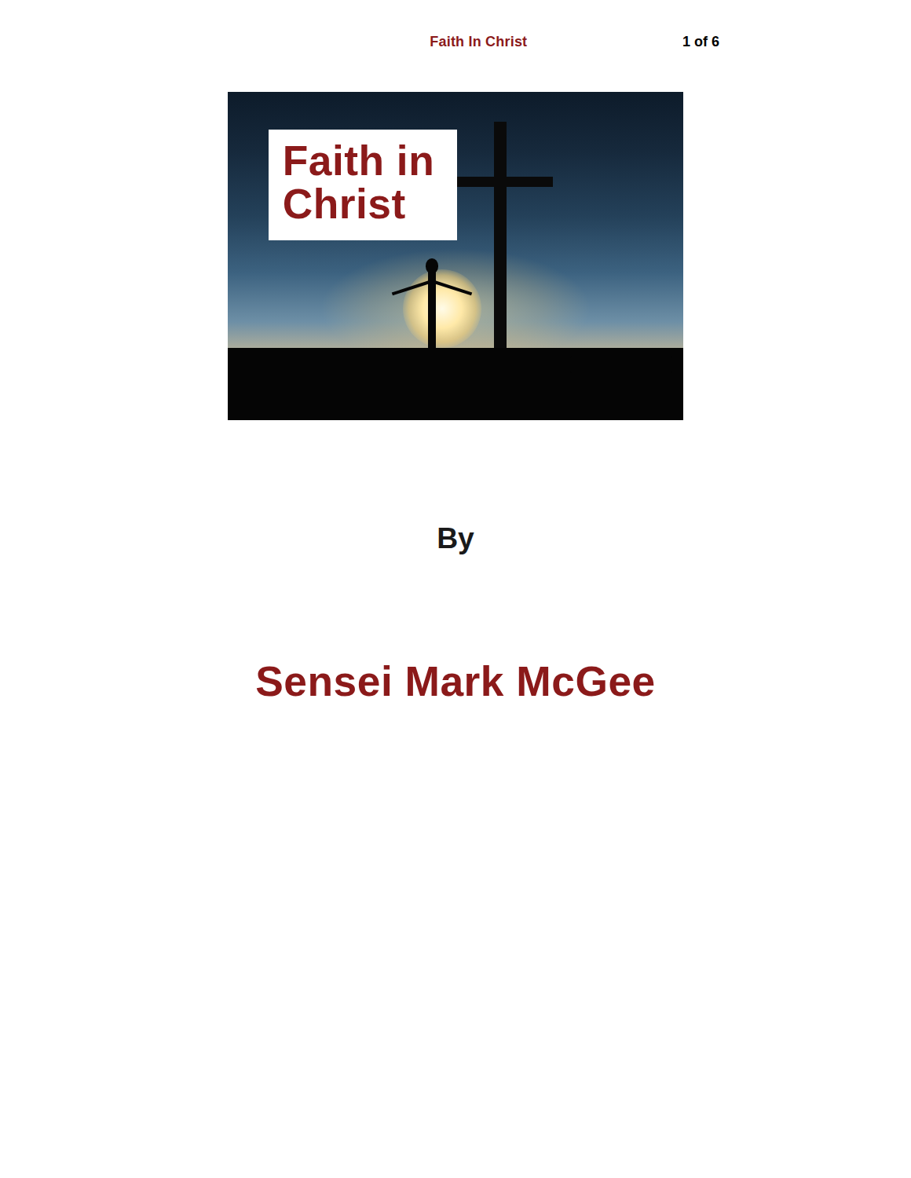Faith In Christ 1 of 6
Faith in
Christ
By
Sensei Mark McGee